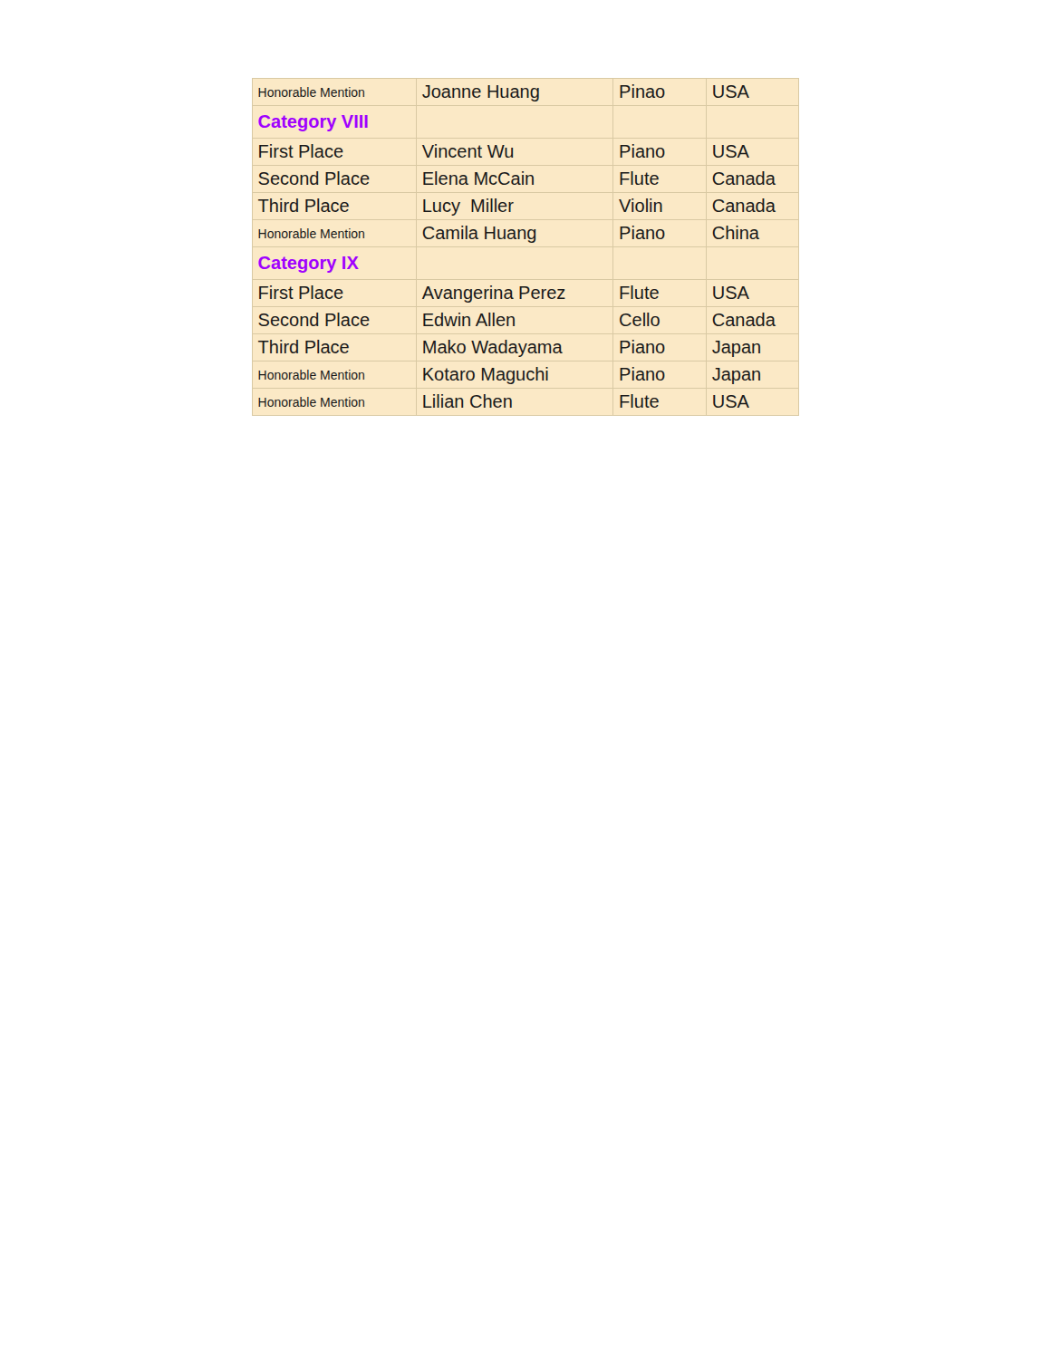| Honorable Mention | Joanne Huang | Pinao | USA |
| Category VIII | | | |
| First Place | Vincent Wu | Piano | USA |
| Second Place | Elena McCain | Flute | Canada |
| Third Place | Lucy Miller | Violin | Canada |
| Honorable Mention | Camila Huang | Piano | China |
| Category IX | | | |
| First Place | Avangerina Perez | Flute | USA |
| Second Place | Edwin Allen | Cello | Canada |
| Third Place | Mako Wadayama | Piano | Japan |
| Honorable Mention | Kotaro Maguchi | Piano | Japan |
| Honorable Mention | Lilian Chen | Flute | USA |